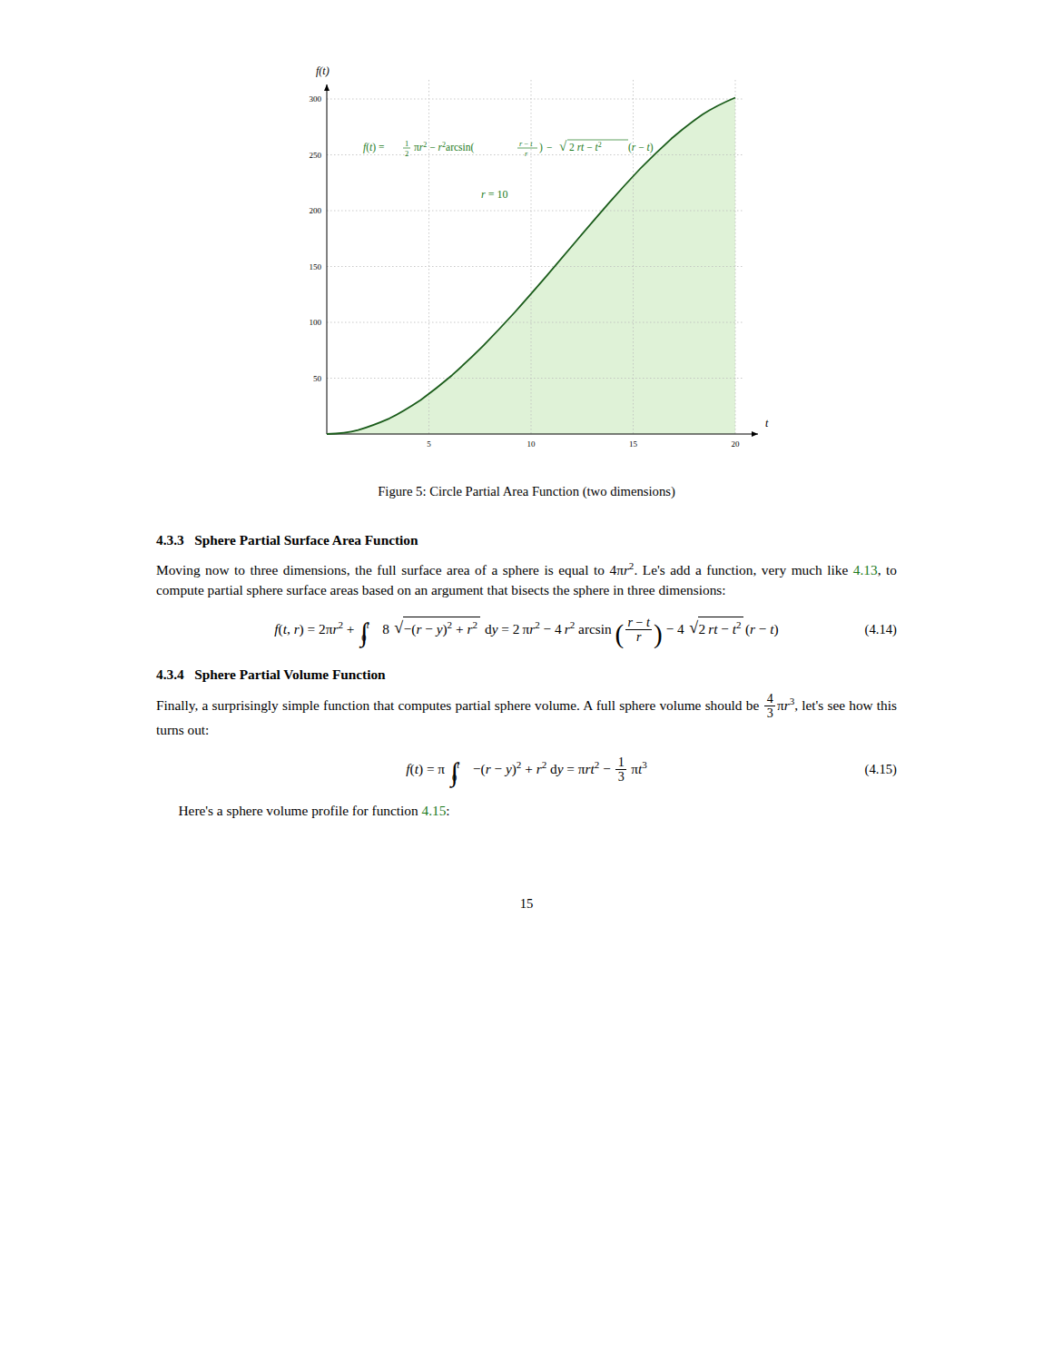50 100 150 200 250 300 5 10 15 20 f(t) t f(t) = 1 2 πr2 − r2arcsin( r − t r ) − √ 2 rt − t2 (r − t) r = 10
Figure 5: Circle Partial Area Function (two dimensions)
4.3.3 Sphere Partial Surface Area Function
Moving now to three dimensions, the full surface area of a sphere is equal to 4πr2. Le's add a function, very much like 4.13, to compute partial sphere surface areas based on an argument that bisects the sphere in three dimensions:
f(t, r) = 2πr2 + ∫t 0 8 −(r − y)2 + r2 dy = 2 πr2 − 4 r2 arcsin (r − t r) − 4 2 rt − t2(r − t)
(4.14)
4.3.4 Sphere Partial Volume Function
Finally, a surprisingly simple function that computes partial sphere volume. A full sphere volume should be 43πr3, let's see how this turns out:
f(t) = π ∫t 0 −(r − y)2 + r2 dy = πrt2 − 13 πt3
(4.15)
Here's a sphere volume profile for function 4.15:
15